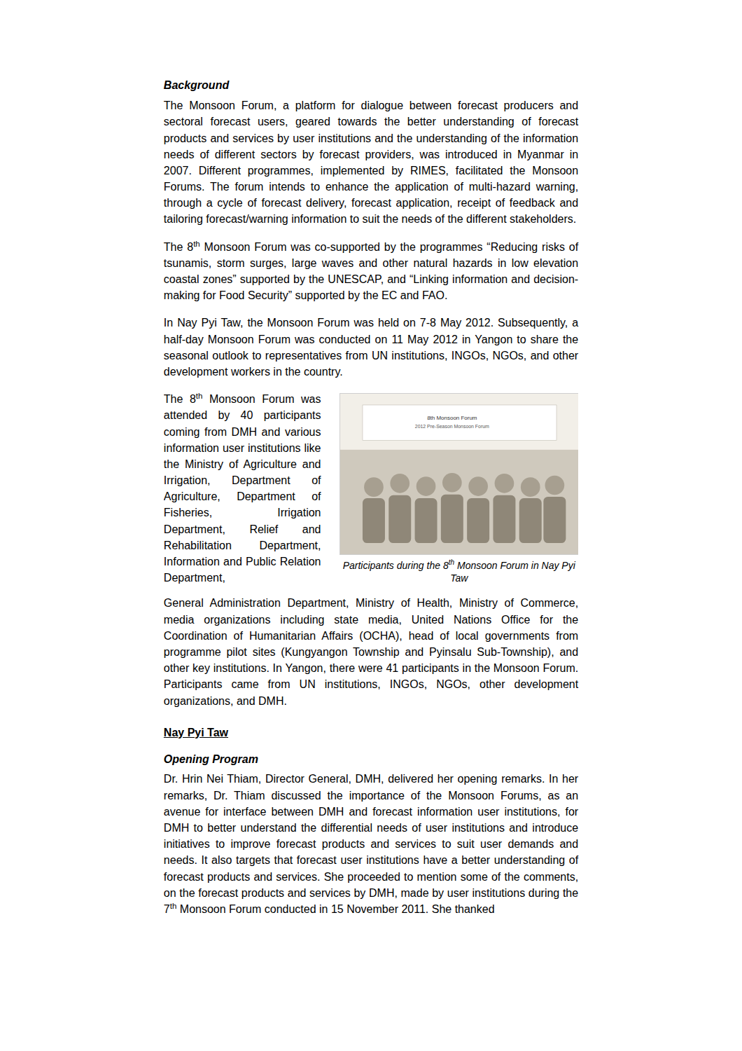Background
The Monsoon Forum, a platform for dialogue between forecast producers and sectoral forecast users, geared towards the better understanding of forecast products and services by user institutions and the understanding of the information needs of different sectors by forecast providers, was introduced in Myanmar in 2007. Different programmes, implemented by RIMES, facilitated the Monsoon Forums. The forum intends to enhance the application of multi-hazard warning, through a cycle of forecast delivery, forecast application, receipt of feedback and tailoring forecast/warning information to suit the needs of the different stakeholders.
The 8th Monsoon Forum was co-supported by the programmes “Reducing risks of tsunamis, storm surges, large waves and other natural hazards in low elevation coastal zones” supported by the UNESCAP, and “Linking information and decision-making for Food Security” supported by the EC and FAO.
In Nay Pyi Taw, the Monsoon Forum was held on 7-8 May 2012. Subsequently, a half-day Monsoon Forum was conducted on 11 May 2012 in Yangon to share the seasonal outlook to representatives from UN institutions, INGOs, NGOs, and other development workers in the country.
Participants during the 8th Monsoon Forum in Nay Pyi Taw
The 8th Monsoon Forum was attended by 40 participants coming from DMH and various information user institutions like the Ministry of Agriculture and Irrigation, Department of Agriculture, Department of Fisheries, Irrigation Department, Relief and Rehabilitation Department, Information and Public Relation Department,
General Administration Department, Ministry of Health, Ministry of Commerce, media organizations including state media, United Nations Office for the Coordination of Humanitarian Affairs (OCHA), head of local governments from programme pilot sites (Kungyangon Township and Pyinsalu Sub-Township), and other key institutions. In Yangon, there were 41 participants in the Monsoon Forum. Participants came from UN institutions, INGOs, NGOs, other development organizations, and DMH.
Nay Pyi Taw
Opening Program
Dr. Hrin Nei Thiam, Director General, DMH, delivered her opening remarks. In her remarks, Dr. Thiam discussed the importance of the Monsoon Forums, as an avenue for interface between DMH and forecast information user institutions, for DMH to better understand the differential needs of user institutions and introduce initiatives to improve forecast products and services to suit user demands and needs. It also targets that forecast user institutions have a better understanding of forecast products and services. She proceeded to mention some of the comments, on the forecast products and services by DMH, made by user institutions during the 7th Monsoon Forum conducted in 15 November 2011. She thanked